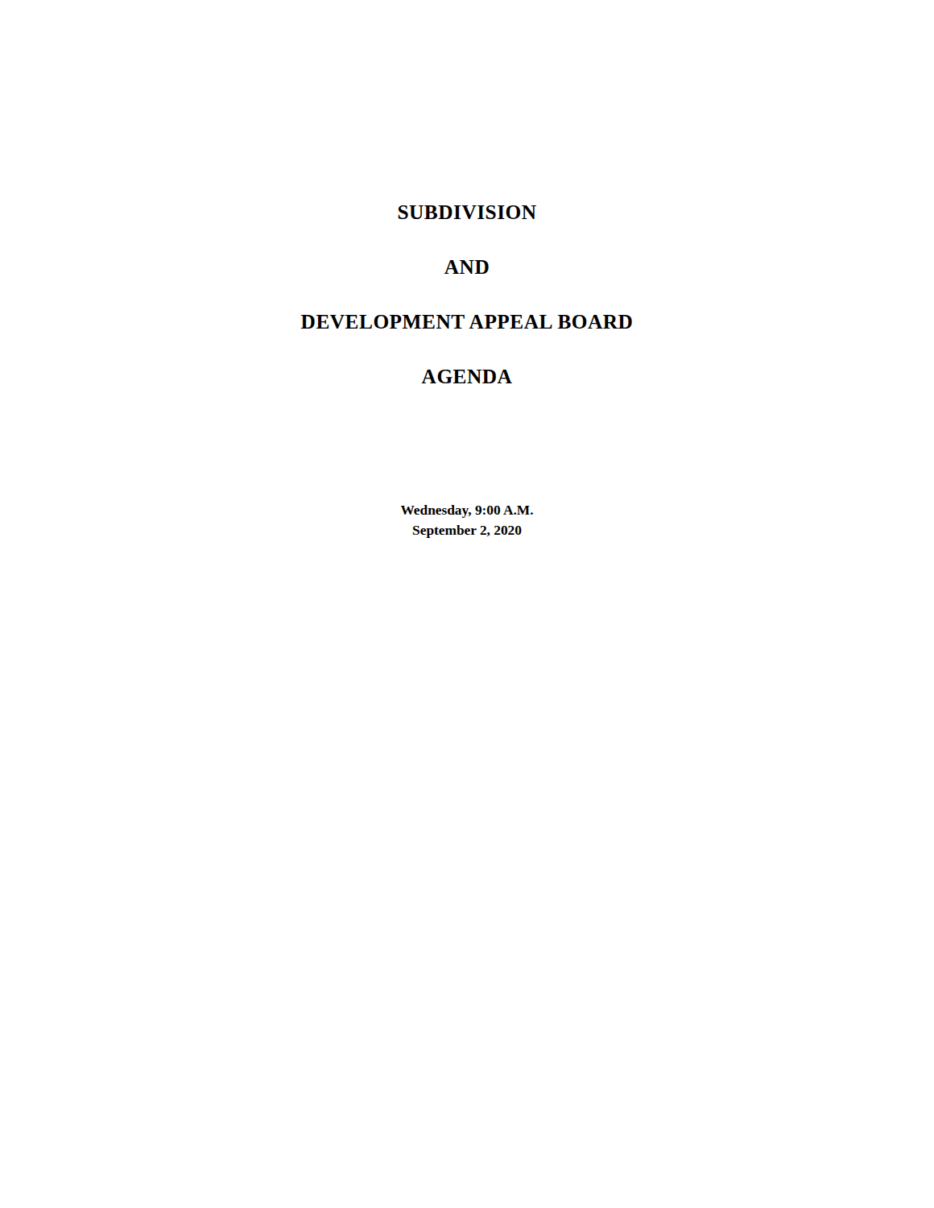SUBDIVISION
AND
DEVELOPMENT APPEAL BOARD
AGENDA
Wednesday, 9:00 A.M.
September 2, 2020